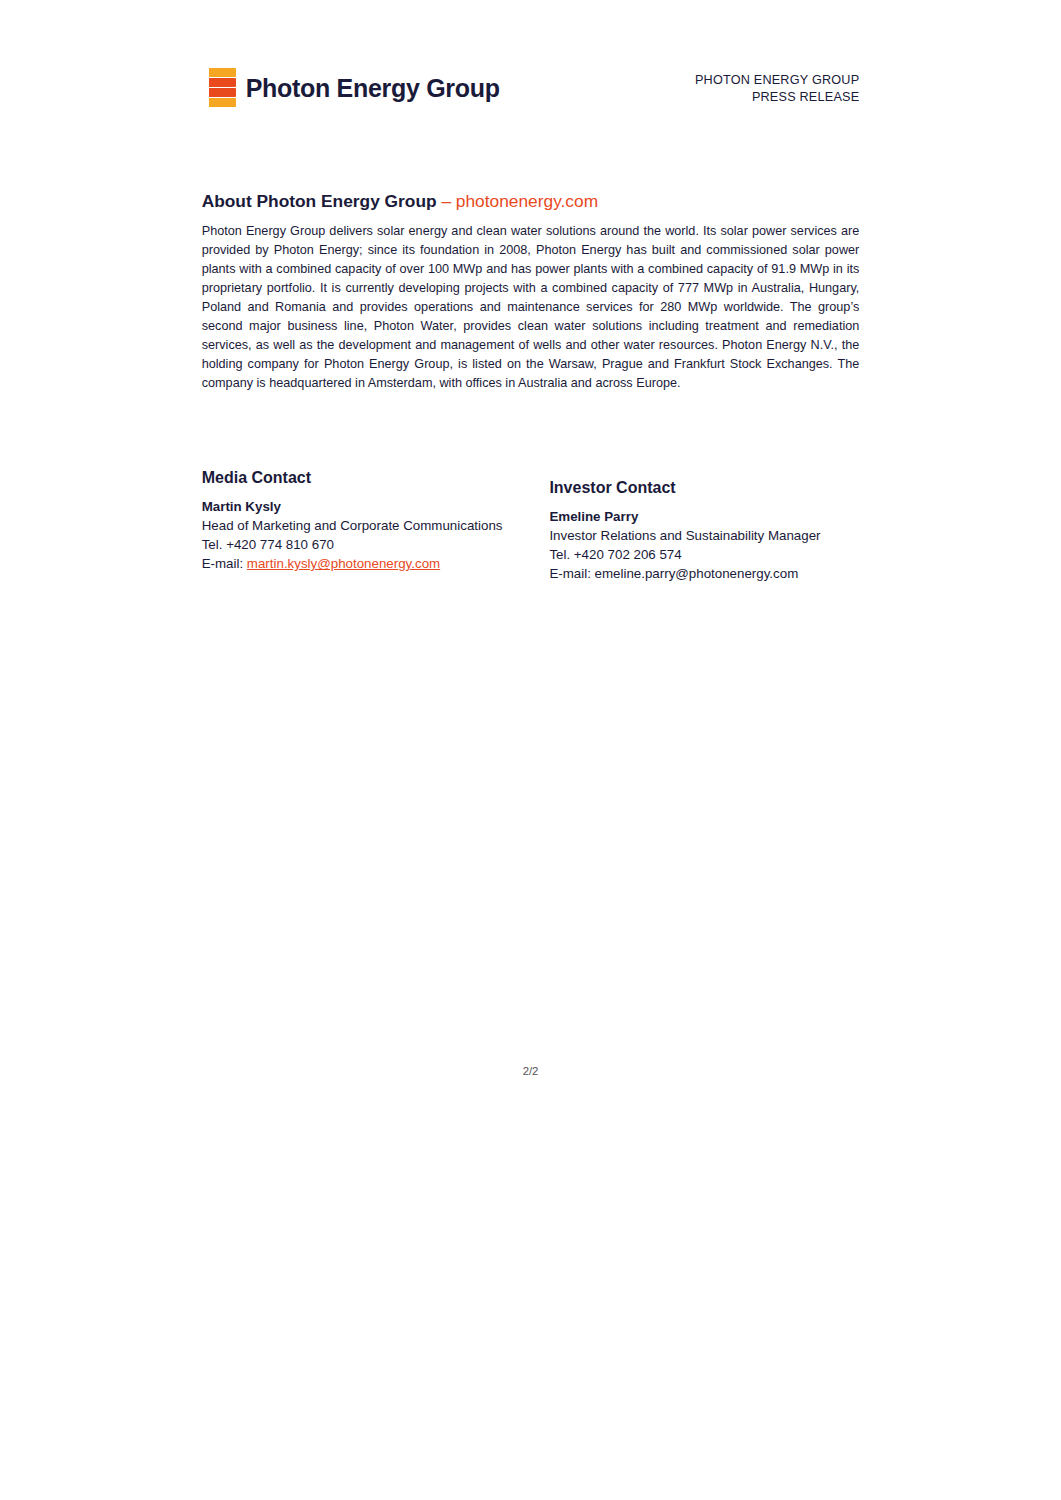Photon Energy Group
PHOTON ENERGY GROUP
PRESS RELEASE
About Photon Energy Group – photonenergy.com
Photon Energy Group delivers solar energy and clean water solutions around the world. Its solar power services are provided by Photon Energy; since its foundation in 2008, Photon Energy has built and commissioned solar power plants with a combined capacity of over 100 MWp and has power plants with a combined capacity of 91.9 MWp in its proprietary portfolio. It is currently developing projects with a combined capacity of 777 MWp in Australia, Hungary, Poland and Romania and provides operations and maintenance services for 280 MWp worldwide. The group’s second major business line, Photon Water, provides clean water solutions including treatment and remediation services, as well as the development and management of wells and other water resources. Photon Energy N.V., the holding company for Photon Energy Group, is listed on the Warsaw, Prague and Frankfurt Stock Exchanges. The company is headquartered in Amsterdam, with offices in Australia and across Europe.
Media Contact
Martin Kysly
Head of Marketing and Corporate Communications
Tel. +420 774 810 670
E-mail: martin.kysly@photonenergy.com
Investor Contact
Emeline Parry
Investor Relations and Sustainability Manager
Tel. +420 702 206 574
E-mail: emeline.parry@photonenergy.com
2/2